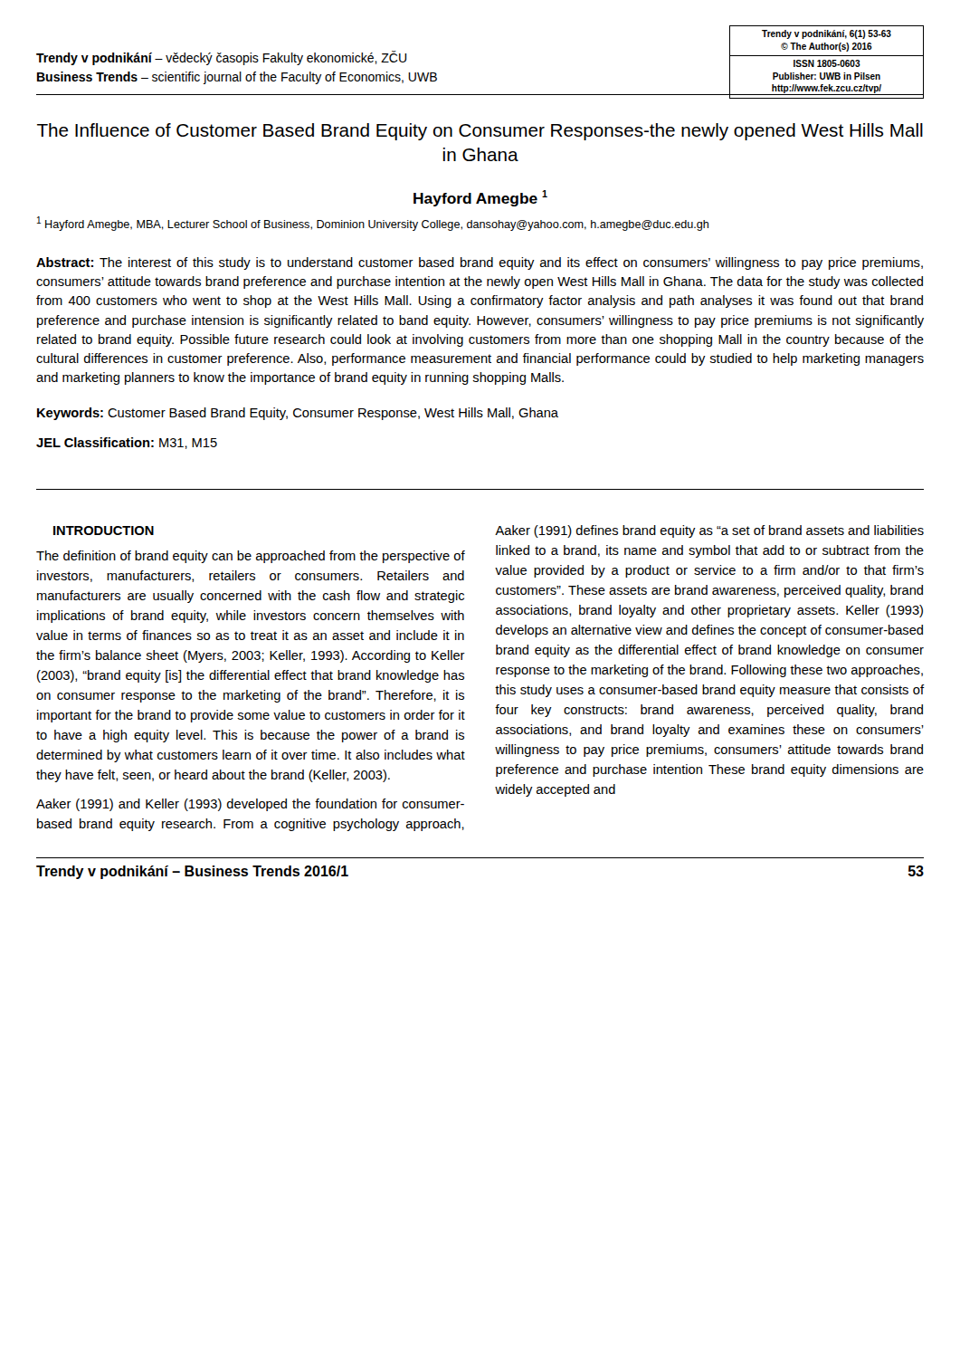Trendy v podnikání – vědecký časopis Fakulty ekonomické, ZČU
Business Trends – scientific journal of the Faculty of Economics, UWB
Trendy v podnikání, 6(1) 53-63
© The Author(s) 2016
ISSN 1805-0603
Publisher: UWB in Pilsen
http://www.fek.zcu.cz/tvp/
The Influence of Customer Based Brand Equity on Consumer Responses-the newly opened West Hills Mall in Ghana
Hayford Amegbe 1
1 Hayford Amegbe, MBA, Lecturer School of Business, Dominion University College, dansohay@yahoo.com, h.amegbe@duc.edu.gh
Abstract: The interest of this study is to understand customer based brand equity and its effect on consumers’ willingness to pay price premiums, consumers’ attitude towards brand preference and purchase intention at the newly open West Hills Mall in Ghana. The data for the study was collected from 400 customers who went to shop at the West Hills Mall. Using a confirmatory factor analysis and path analyses it was found out that brand preference and purchase intension is significantly related to band equity. However, consumers’ willingness to pay price premiums is not significantly related to brand equity. Possible future research could look at involving customers from more than one shopping Mall in the country because of the cultural differences in customer preference. Also, performance measurement and financial performance could by studied to help marketing managers and marketing planners to know the importance of brand equity in running shopping Malls.
Keywords: Customer Based Brand Equity, Consumer Response, West Hills Mall, Ghana
JEL Classification: M31, M15
INTRODUCTION
The definition of brand equity can be approached from the perspective of investors, manufacturers, retailers or consumers. Retailers and manufacturers are usually concerned with the cash flow and strategic implications of brand equity, while investors concern themselves with value in terms of finances so as to treat it as an asset and include it in the firm’s balance sheet (Myers, 2003; Keller, 1993). According to Keller (2003), “brand equity [is] the differential effect that brand knowledge has on consumer response to the marketing of the brand”. Therefore, it is important for the brand to provide some value to customers in order for it to have a high equity level. This is because the power of a brand is determined by what customers learn of it over time. It also includes what they have felt, seen, or heard about the brand (Keller, 2003).
Aaker (1991) and Keller (1993) developed the foundation for consumer-based brand equity research. From a cognitive psychology approach, Aaker (1991) defines brand equity as “a set of brand assets and liabilities linked to a brand, its name and symbol that add to or subtract from the value provided by a product or service to a firm and/or to that firm’s customers”. These assets are brand awareness, perceived quality, brand associations, brand loyalty and other proprietary assets. Keller (1993) develops an alternative view and defines the concept of consumer-based brand equity as the differential effect of brand knowledge on consumer response to the marketing of the brand. Following these two approaches, this study uses a consumer-based brand equity measure that consists of four key constructs: brand awareness, perceived quality, brand associations, and brand loyalty and examines these on consumers’ willingness to pay price premiums, consumers’ attitude towards brand preference and purchase intention These brand equity dimensions are widely accepted and
Trendy v podnikání – Business Trends 2016/1 53